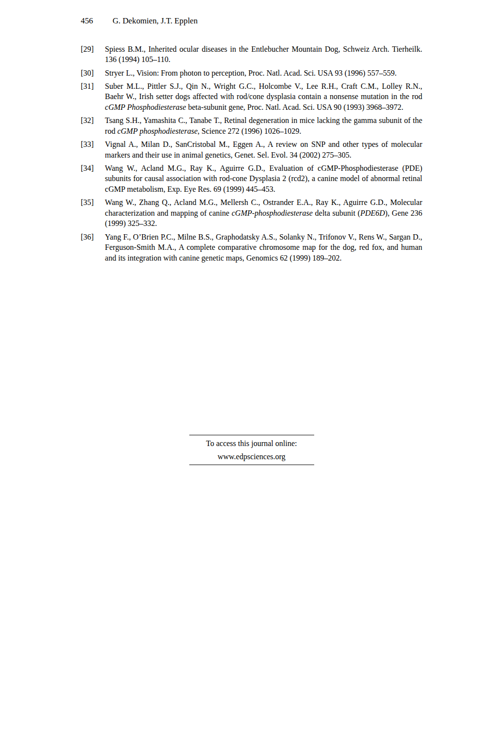456 G. Dekomien, J.T. Epplen
[29] Spiess B.M., Inherited ocular diseases in the Entlebucher Mountain Dog, Schweiz Arch. Tierheilk. 136 (1994) 105–110.
[30] Stryer L., Vision: From photon to perception, Proc. Natl. Acad. Sci. USA 93 (1996) 557–559.
[31] Suber M.L., Pittler S.J., Qin N., Wright G.C., Holcombe V., Lee R.H., Craft C.M., Lolley R.N., Baehr W., Irish setter dogs affected with rod/cone dysplasia contain a nonsense mutation in the rod cGMP Phosphodiesterase beta-subunit gene, Proc. Natl. Acad. Sci. USA 90 (1993) 3968–3972.
[32] Tsang S.H., Yamashita C., Tanabe T., Retinal degeneration in mice lacking the gamma subunit of the rod cGMP phosphodiesterase, Science 272 (1996) 1026–1029.
[33] Vignal A., Milan D., SanCristobal M., Eggen A., A review on SNP and other types of molecular markers and their use in animal genetics, Genet. Sel. Evol. 34 (2002) 275–305.
[34] Wang W., Acland M.G., Ray K., Aguirre G.D., Evaluation of cGMP-Phosphodiesterase (PDE) subunits for causal association with rod-cone Dysplasia 2 (rcd2), a canine model of abnormal retinal cGMP metabolism, Exp. Eye Res. 69 (1999) 445–453.
[35] Wang W., Zhang Q., Acland M.G., Mellersh C., Ostrander E.A., Ray K., Aguirre G.D., Molecular characterization and mapping of canine cGMP-phosphodiesterase delta subunit (PDE6D), Gene 236 (1999) 325–332.
[36] Yang F., O’Brien P.C., Milne B.S., Graphodatsky A.S., Solanky N., Trifonov V., Rens W., Sargan D., Ferguson-Smith M.A., A complete comparative chromosome map for the dog, red fox, and human and its integration with canine genetic maps, Genomics 62 (1999) 189–202.
To access this journal online:
www.edpsciences.org